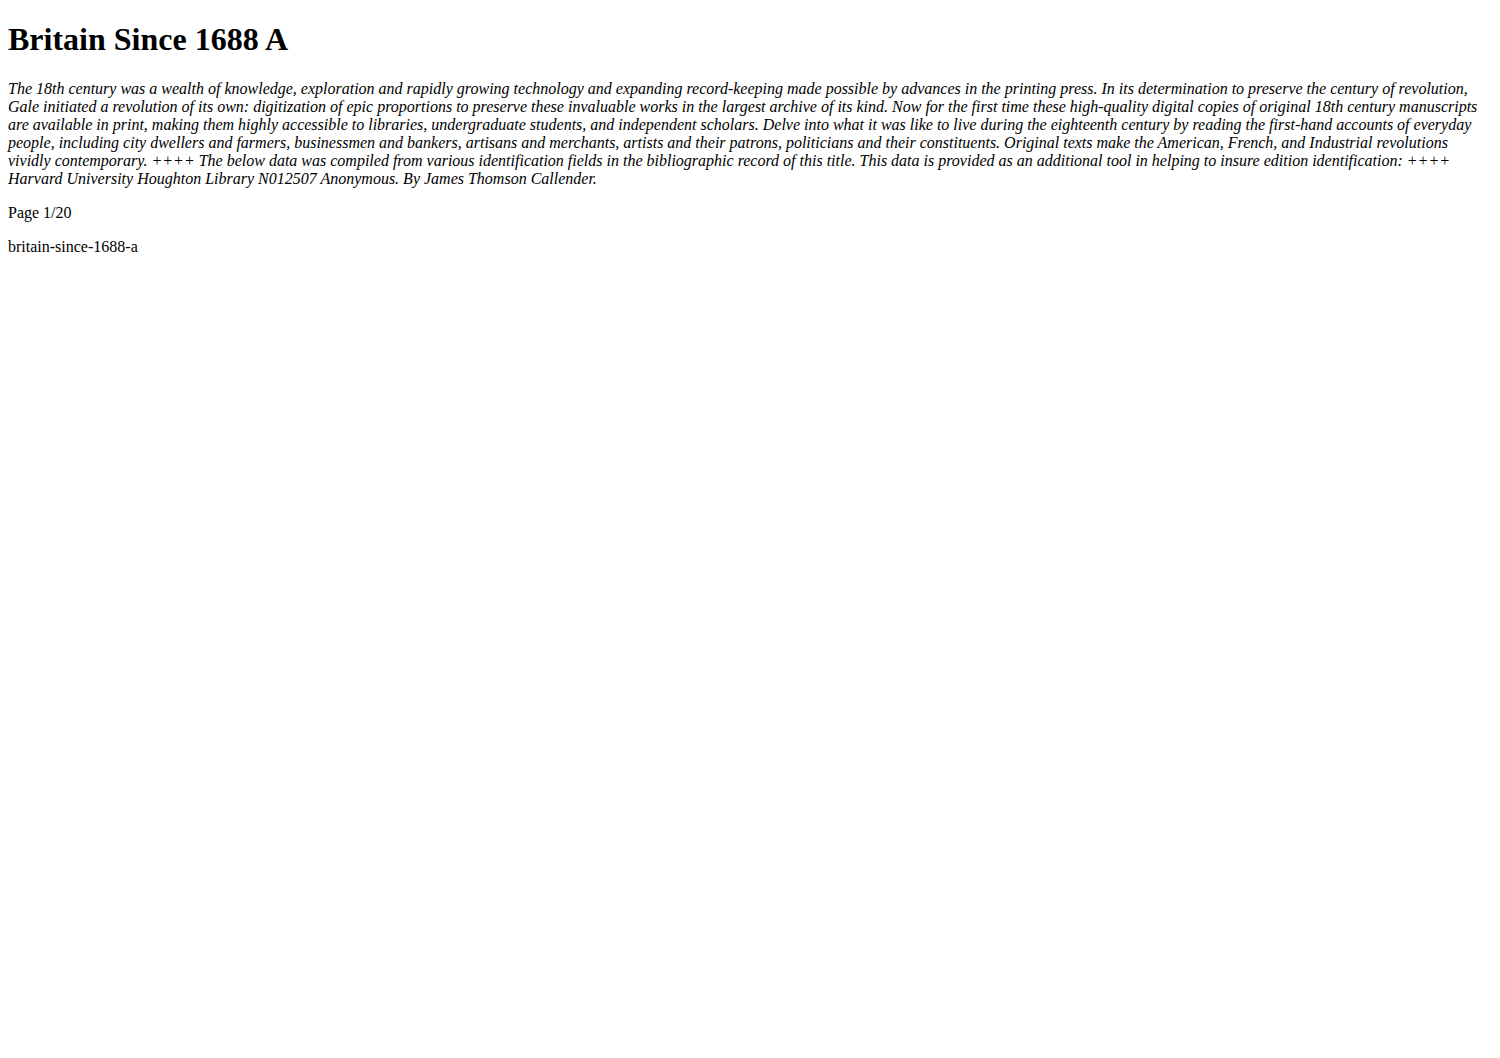Britain Since 1688 A
The 18th century was a wealth of knowledge, exploration and rapidly growing technology and expanding record-keeping made possible by advances in the printing press. In its determination to preserve the century of revolution, Gale initiated a revolution of its own: digitization of epic proportions to preserve these invaluable works in the largest archive of its kind. Now for the first time these high-quality digital copies of original 18th century manuscripts are available in print, making them highly accessible to libraries, undergraduate students, and independent scholars. Delve into what it was like to live during the eighteenth century by reading the first-hand accounts of everyday people, including city dwellers and farmers, businessmen and bankers, artisans and merchants, artists and their patrons, politicians and their constituents. Original texts make the American, French, and Industrial revolutions vividly contemporary. ++++ The below data was compiled from various identification fields in the bibliographic record of this title. This data is provided as an additional tool in helping to insure edition identification: ++++ Harvard University Houghton Library N012507 Anonymous. By James Thomson Callender.
Page 1/20
britain-since-1688-a